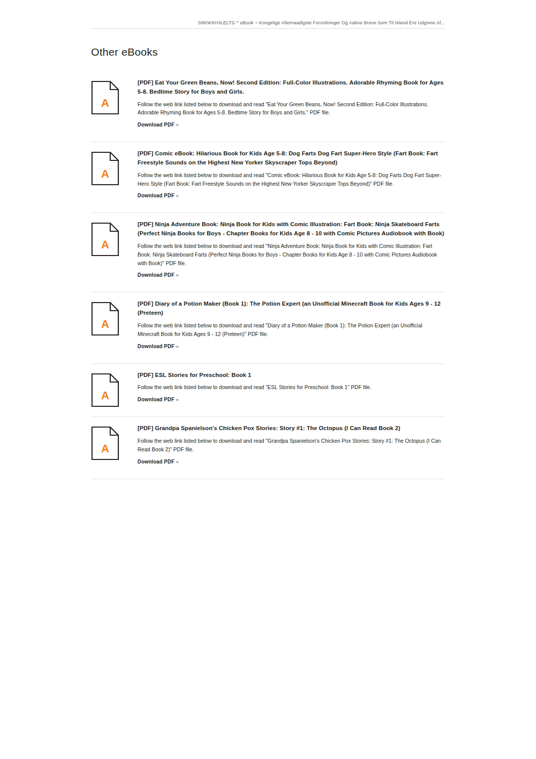S8KWXH3LELTG ^ eBook ~ Kongelige Allernaadigste Forordninger Og Aabne Breve Som Til Island Ere Udgivne Af...
Other eBooks
A
[PDF] Eat Your Green Beans, Now! Second Edition: Full-Color Illustrations. Adorable Rhyming Book for Ages 5-8. Bedtime Story for Boys and Girls.
Follow the web link listed below to download and read "Eat Your Green Beans, Now! Second Edition: Full-Color Illustrations. Adorable Rhyming Book for Ages 5-8. Bedtime Story for Boys and Girls." PDF file.
Download PDF »
A
[PDF] Comic eBook: Hilarious Book for Kids Age 5-8: Dog Farts Dog Fart Super-Hero Style (Fart Book: Fart Freestyle Sounds on the Highest New Yorker Skyscraper Tops Beyond)
Follow the web link listed below to download and read "Comic eBook: Hilarious Book for Kids Age 5-8: Dog Farts Dog Fart Super-Hero Style (Fart Book: Fart Freestyle Sounds on the Highest New Yorker Skyscraper Tops Beyond)" PDF file.
Download PDF »
A
[PDF] Ninja Adventure Book: Ninja Book for Kids with Comic Illustration: Fart Book: Ninja Skateboard Farts (Perfect Ninja Books for Boys - Chapter Books for Kids Age 8 - 10 with Comic Pictures Audiobook with Book)
Follow the web link listed below to download and read "Ninja Adventure Book: Ninja Book for Kids with Comic Illustration: Fart Book: Ninja Skateboard Farts (Perfect Ninja Books for Boys - Chapter Books for Kids Age 8 - 10 with Comic Pictures Audiobook with Book)" PDF file.
Download PDF »
A
[PDF] Diary of a Potion Maker (Book 1): The Potion Expert (an Unofficial Minecraft Book for Kids Ages 9 - 12 (Preteen)
Follow the web link listed below to download and read "Diary of a Potion Maker (Book 1): The Potion Expert (an Unofficial Minecraft Book for Kids Ages 9 - 12 (Preteen)" PDF file.
Download PDF »
A
[PDF] ESL Stories for Preschool: Book 1
Follow the web link listed below to download and read "ESL Stories for Preschool: Book 1" PDF file.
Download PDF »
A
[PDF] Grandpa Spanielson's Chicken Pox Stories: Story #1: The Octopus (I Can Read Book 2)
Follow the web link listed below to download and read "Grandpa Spanielson's Chicken Pox Stories: Story #1: The Octopus (I Can Read Book 2)" PDF file.
Download PDF »